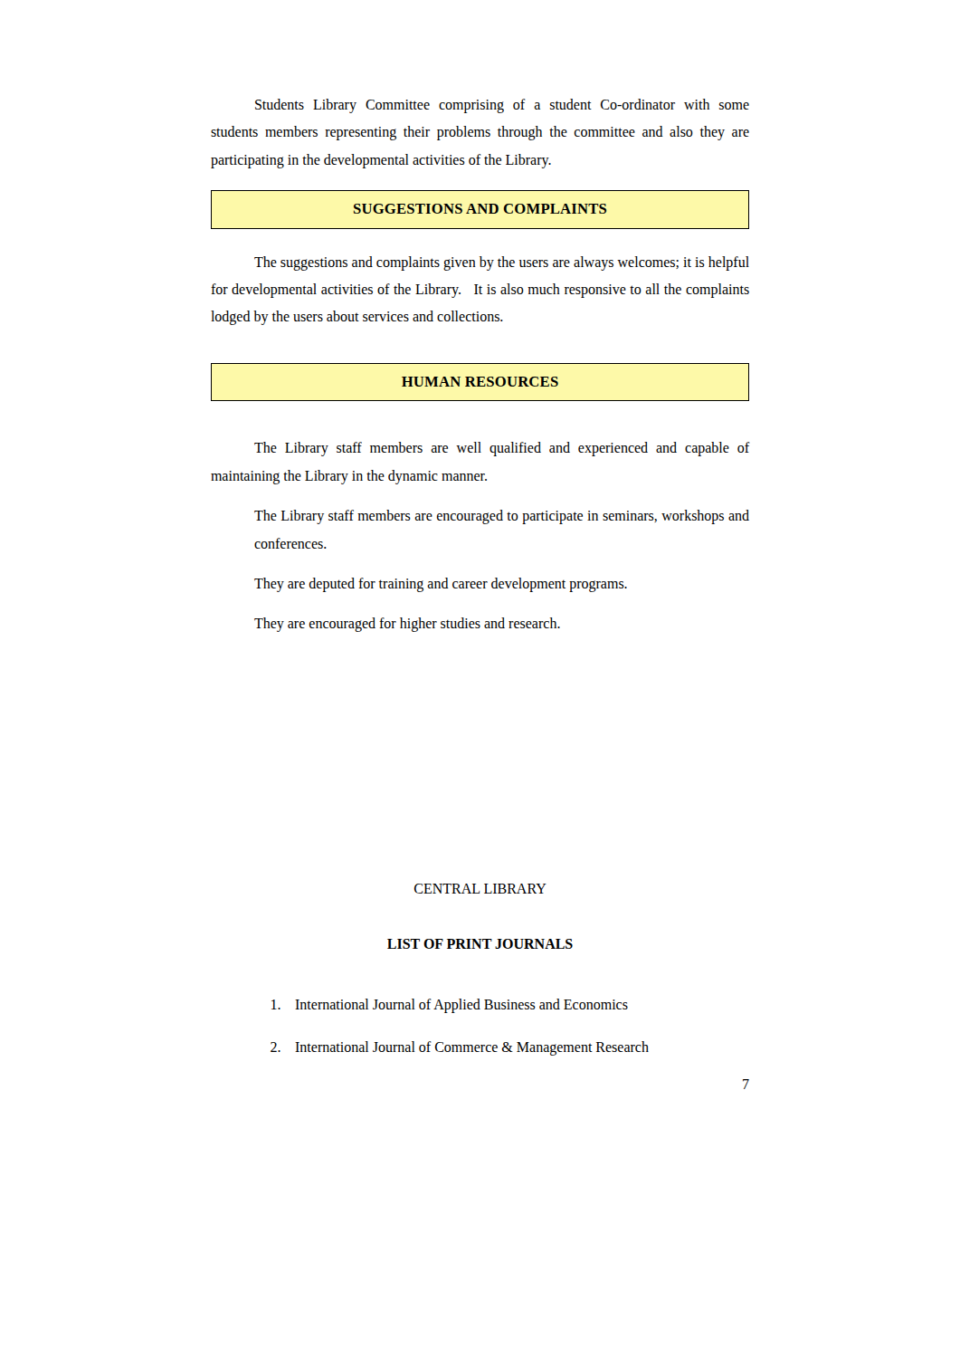Students Library Committee comprising of a student Co-ordinator with some students members representing their problems through the committee and also they are participating in the developmental activities of the Library.
SUGGESTIONS AND COMPLAINTS
The suggestions and complaints given by the users are always welcomes; it is helpful for developmental activities of the Library. It is also much responsive to all the complaints lodged by the users about services and collections.
HUMAN RESOURCES
The Library staff members are well qualified and experienced and capable of maintaining the Library in the dynamic manner.
The Library staff members are encouraged to participate in seminars, workshops and conferences.
They are deputed for training and career development programs.
They are encouraged for higher studies and research.
CENTRAL LIBRARY
LIST OF PRINT JOURNALS
International Journal of Applied Business and Economics
International Journal of Commerce & Management Research
7